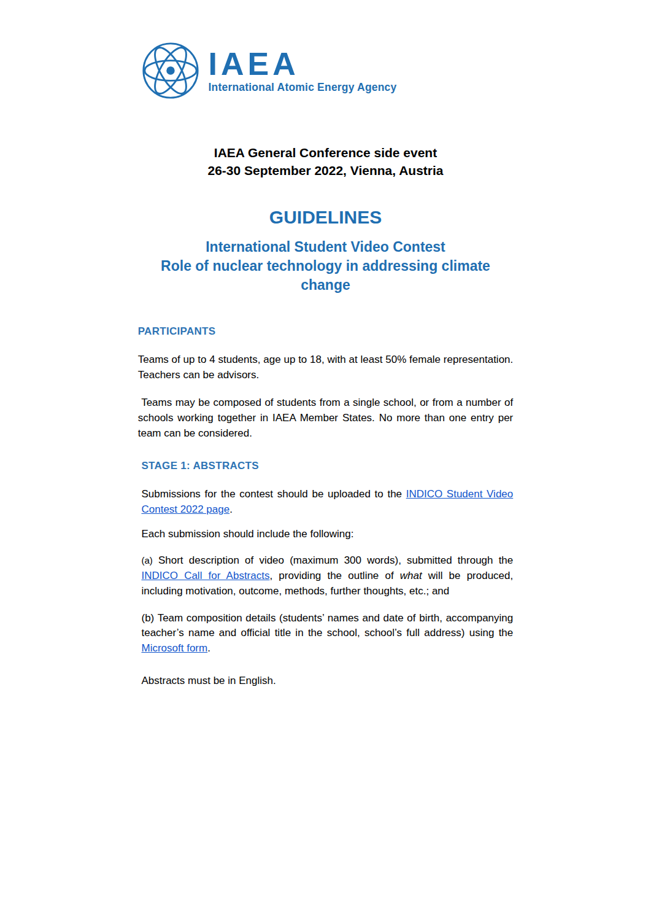IAEA
International Atomic Energy Agency
IAEA General Conference side event
26-30 September 2022, Vienna, Austria
GUIDELINES
International Student Video Contest Role of nuclear technology in addressing climate change
PARTICIPANTS
Teams of up to 4 students, age up to 18, with at least 50% female representation. Teachers can be advisors.
Teams may be composed of students from a single school, or from a number of schools working together in IAEA Member States. No more than one entry per team can be considered.
STAGE 1: ABSTRACTS
Submissions for the contest should be uploaded to the INDICO Student Video Contest 2022 page.
Each submission should include the following:
(a) Short description of video (maximum 300 words), submitted through the INDICO Call for Abstracts, providing the outline of what will be produced, including motivation, outcome, methods, further thoughts, etc.; and
(b) Team composition details (students’ names and date of birth, accompanying teacher’s name and official title in the school, school’s full address) using the Microsoft form.
Abstracts must be in English.